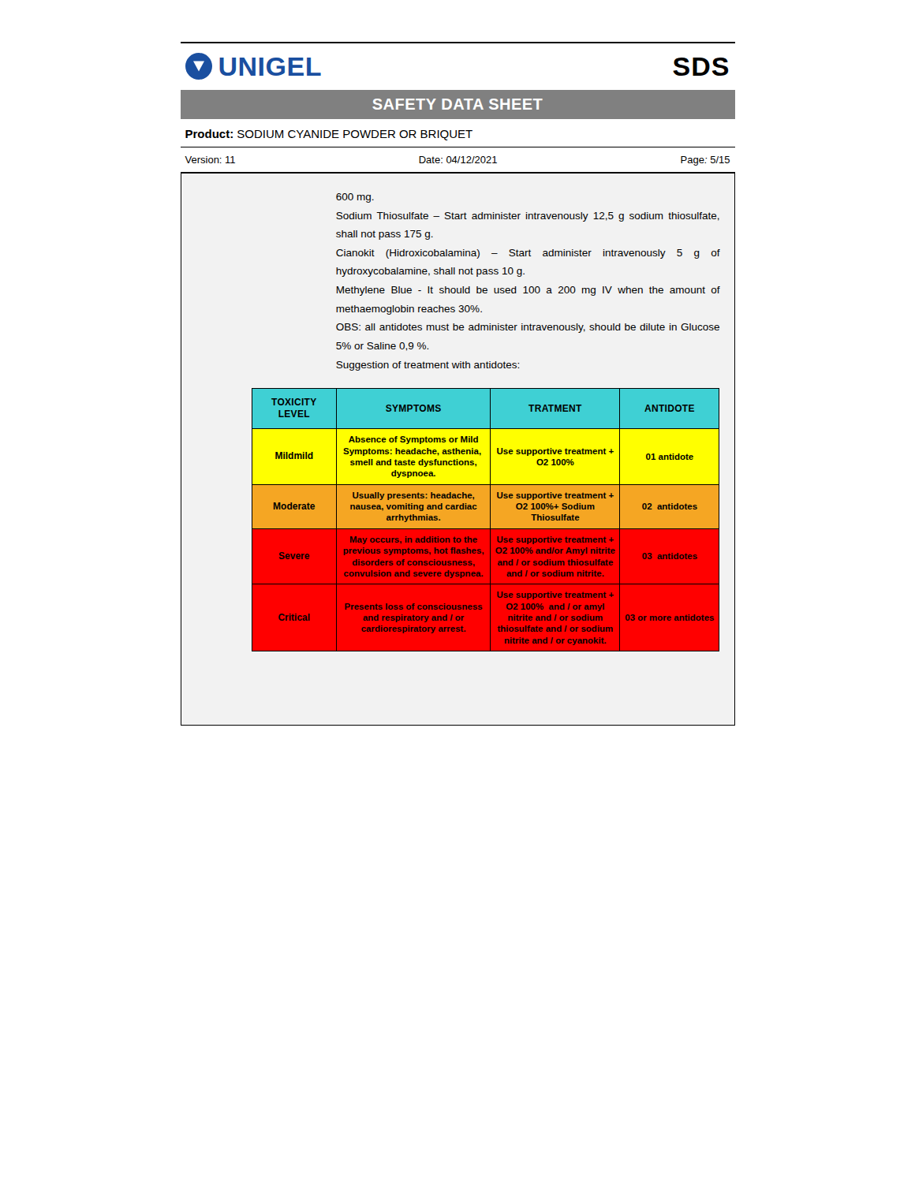UNIGEL
SDS
SAFETY DATA SHEET
Product: SODIUM CYANIDE POWDER OR BRIQUET
Version: 11 Date: 04/12/2021 Page: 5/15
600 mg.
Sodium Thiosulfate – Start administer intravenously 12,5 g sodium thiosulfate, shall not pass 175 g.
Cianokit (Hidroxicobalamina) – Start administer intravenously 5 g of hydroxycobalamine, shall not pass 10 g.
Methylene Blue - It should be used 100 a 200 mg IV when the amount of methaemoglobin reaches 30%.
OBS: all antidotes must be administer intravenously, should be dilute in Glucose 5% or Saline 0,9 %.
Suggestion of treatment with antidotes:
| TOXICITY LEVEL | SYMPTOMS | TRATMENT | ANTIDOTE |
| --- | --- | --- | --- |
| Mildmild | Absence of Symptoms or Mild Symptoms: headache, asthenia, smell and taste dysfunctions, dyspnoea. | Use supportive treatment + O2 100% | 01 antidote |
| Moderate | Usually presents: headache, nausea, vomiting and cardiac arrhythmias. | Use supportive treatment + O2 100%+ Sodium Thiosulfate | 02 antidotes |
| Severe | May occurs, in addition to the previous symptoms, hot flashes, disorders of consciousness, convulsion and severe dyspnea. | Use supportive treatment + O2 100% and/or Amyl nitrite and / or sodium thiosulfate and / or sodium nitrite. | 03 antidotes |
| Critical | Presents loss of consciousness and respiratory and / or cardiorespiratory arrest. | Use supportive treatment + O2 100% and / or amyl nitrite and / or sodium thiosulfate and / or sodium nitrite and / or cyanokit. | 03 or more antidotes |